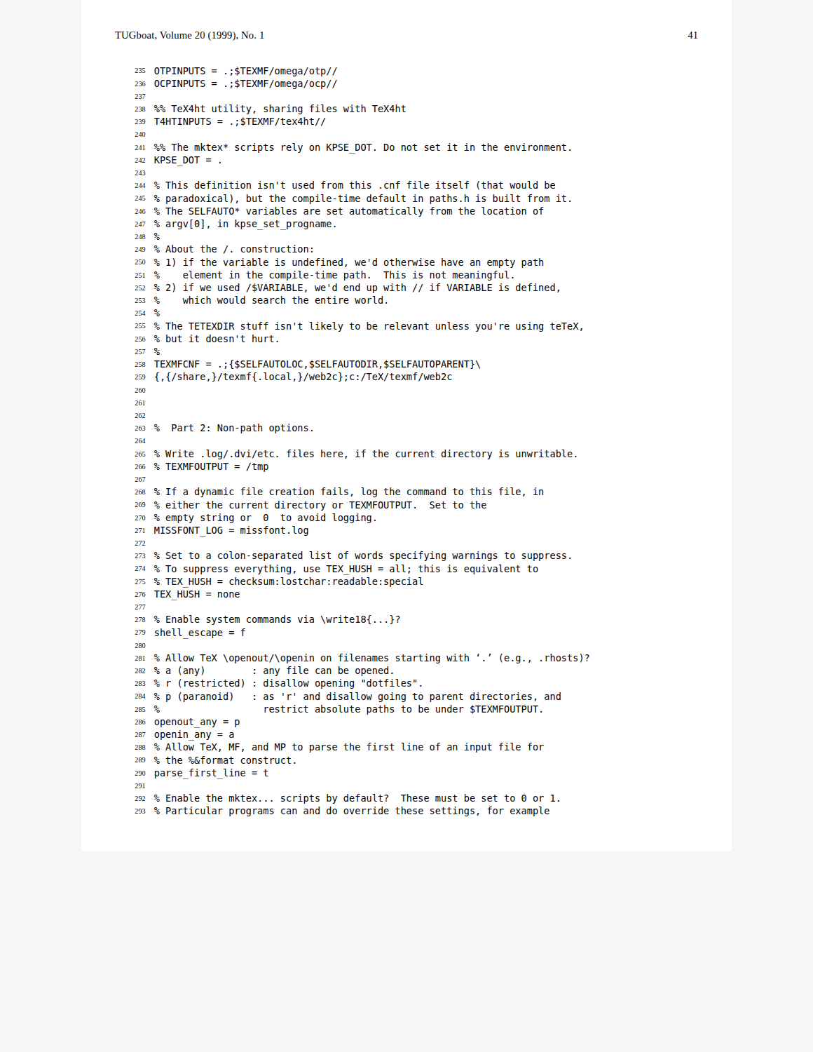TUGboat, Volume 20 (1999), No. 1 41
235 OTPINPUTS = .;$TEXMF/omega/otp//
236 OCPINPUTS = .;$TEXMF/omega/ocp//
237
238%% TeX4ht utility, sharing files with TeX4ht
239 T4HTINPUTS = .;$TEXMF/tex4ht//
240
241%% The mktex* scripts rely on KPSE_DOT. Do not set it in the environment.
242 KPSE_DOT = .
243
244% This definition isn't used from this .cnf file itself (that would be
245% paradoxical), but the compile-time default in paths.h is built from it.
246% The SELFAUTO* variables are set automatically from the location of
247% argv[0], in kpse_set_progname.
248%
249% About the /. construction:
250% 1) if the variable is undefined, we'd otherwise have an empty path
251% element in the compile-time path. This is not meaningful.
252% 2) if we used /$VARIABLE, we'd end up with // if VARIABLE is defined,
253% which would search the entire world.
254%
255% The TETEXDIR stuff isn't likely to be relevant unless you're using teTeX,
256% but it doesn't hurt.
257%
258 TEXMFCNF = .;{$SELFAUTOLOC,$SELFAUTODIR,$SELFAUTOPARENT}\
259{,{/share,}/texmf{.local,}/web2c};c:/TeX/texmf/web2c
260
261
262
263% Part 2: Non-path options.
264
265% Write .log/.dvi/etc. files here, if the current directory is unwritable.
266% TEXMFOUTPUT = /tmp
267
268% If a dynamic file creation fails, log the command to this file, in
269% either the current directory or TEXMFOUTPUT. Set to the
270% empty string or 0 to avoid logging.
271 MISSFONT_LOG = missfont.log
272
273% Set to a colon-separated list of words specifying warnings to suppress.
274% To suppress everything, use TEX_HUSH = all; this is equivalent to
275% TEX_HUSH = checksum:lostchar:readable:special
276 TEX_HUSH = none
277
278% Enable system commands via \write18{...}?
279 shell_escape = f
280
281% Allow TeX \openout/\openin on filenames starting with ‘.’ (e.g., .rhosts)?
282% a (any) : any file can be opened.
283% r (restricted) : disallow opening "dotfiles".
284% p (paranoid) : as 'r' and disallow going to parent directories, and
285% restrict absolute paths to be under $TEXMFOUTPUT.
286 openout_any = p
287 openin_any = a
288% Allow TeX, MF, and MP to parse the first line of an input file for
289% the %&format construct.
290 parse_first_line = t
291
292% Enable the mktex... scripts by default? These must be set to 0 or 1.
293% Particular programs can and do override these settings, for example